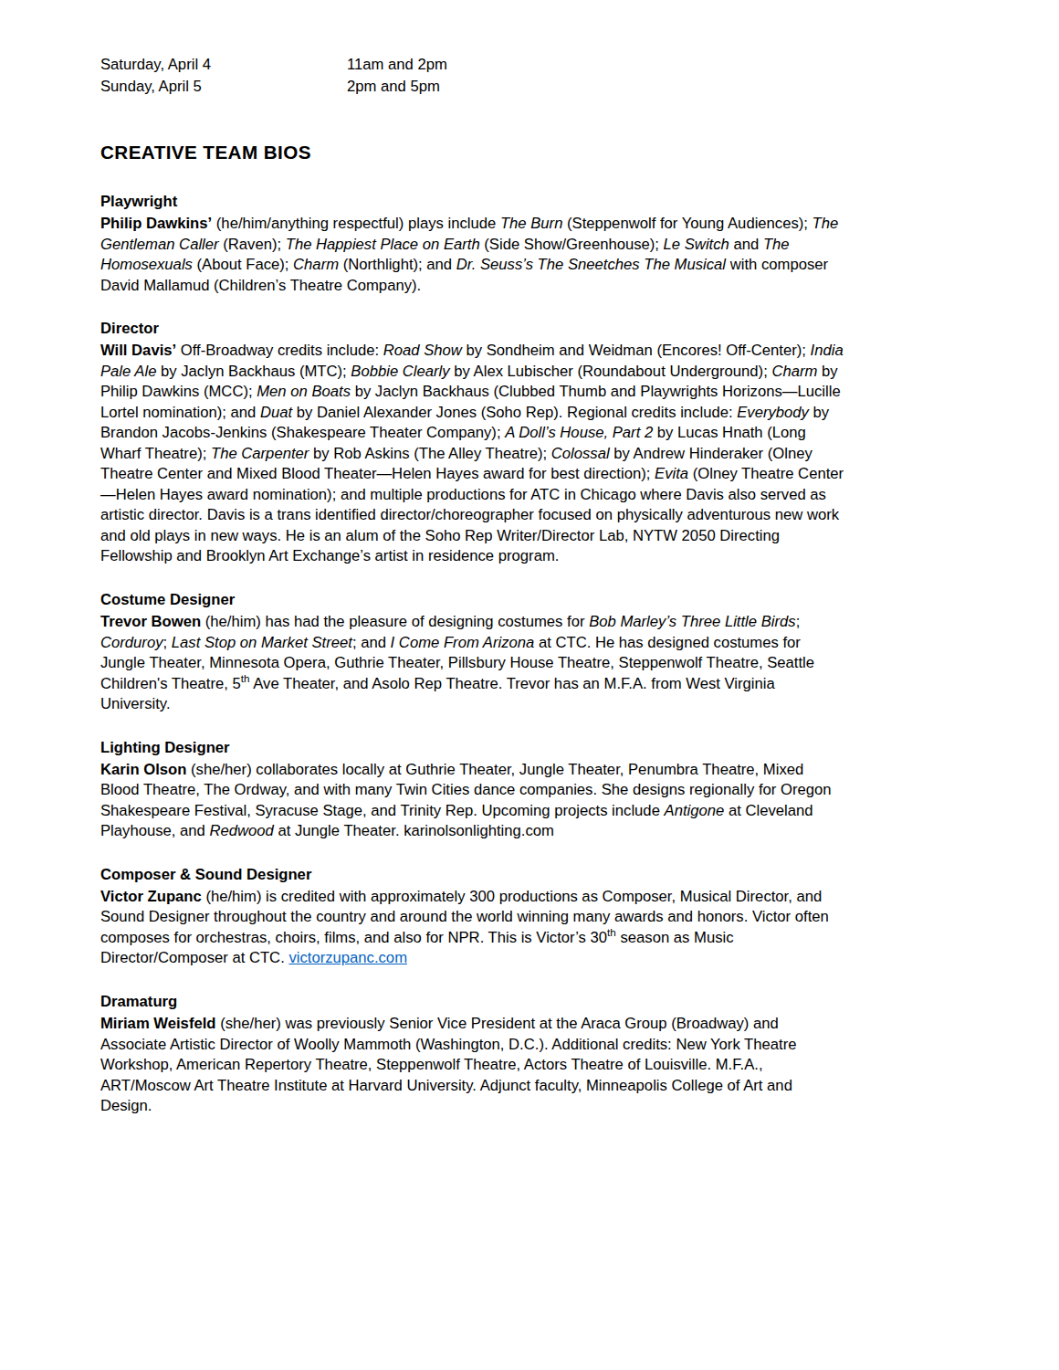Saturday, April 4 11am and 2pm
Sunday, April 5 2pm and 5pm
CREATIVE TEAM BIOS
Playwright
Philip Dawkins’ (he/him/anything respectful) plays include The Burn (Steppenwolf for Young Audiences); The Gentleman Caller (Raven); The Happiest Place on Earth (Side Show/Greenhouse); Le Switch and The Homosexuals (About Face); Charm (Northlight); and Dr. Seuss’s The Sneetches The Musical with composer David Mallamud (Children’s Theatre Company).
Director
Will Davis’ Off-Broadway credits include: Road Show by Sondheim and Weidman (Encores! Off-Center); India Pale Ale by Jaclyn Backhaus (MTC); Bobbie Clearly by Alex Lubischer (Roundabout Underground); Charm by Philip Dawkins (MCC); Men on Boats by Jaclyn Backhaus (Clubbed Thumb and Playwrights Horizons—Lucille Lortel nomination); and Duat by Daniel Alexander Jones (Soho Rep). Regional credits include: Everybody by Brandon Jacobs-Jenkins (Shakespeare Theater Company); A Doll’s House, Part 2 by Lucas Hnath (Long Wharf Theatre); The Carpenter by Rob Askins (The Alley Theatre); Colossal by Andrew Hinderaker (Olney Theatre Center and Mixed Blood Theater—Helen Hayes award for best direction); Evita (Olney Theatre Center—Helen Hayes award nomination); and multiple productions for ATC in Chicago where Davis also served as artistic director. Davis is a trans identified director/choreographer focused on physically adventurous new work and old plays in new ways. He is an alum of the Soho Rep Writer/Director Lab, NYTW 2050 Directing Fellowship and Brooklyn Art Exchange’s artist in residence program.
Costume Designer
Trevor Bowen (he/him) has had the pleasure of designing costumes for Bob Marley’s Three Little Birds; Corduroy; Last Stop on Market Street; and I Come From Arizona at CTC. He has designed costumes for Jungle Theater, Minnesota Opera, Guthrie Theater, Pillsbury House Theatre, Steppenwolf Theatre, Seattle Children's Theatre, 5th Ave Theater, and Asolo Rep Theatre. Trevor has an M.F.A. from West Virginia University.
Lighting Designer
Karin Olson (she/her) collaborates locally at Guthrie Theater, Jungle Theater, Penumbra Theatre, Mixed Blood Theatre, The Ordway, and with many Twin Cities dance companies. She designs regionally for Oregon Shakespeare Festival, Syracuse Stage, and Trinity Rep. Upcoming projects include Antigone at Cleveland Playhouse, and Redwood at Jungle Theater. karinolsonlighting.com
Composer & Sound Designer
Victor Zupanc (he/him) is credited with approximately 300 productions as Composer, Musical Director, and Sound Designer throughout the country and around the world winning many awards and honors. Victor often composes for orchestras, choirs, films, and also for NPR. This is Victor’s 30th season as Music Director/Composer at CTC. victorzupanc.com
Dramaturg
Miriam Weisfeld (she/her) was previously Senior Vice President at the Araca Group (Broadway) and Associate Artistic Director of Woolly Mammoth (Washington, D.C.). Additional credits: New York Theatre Workshop, American Repertory Theatre, Steppenwolf Theatre, Actors Theatre of Louisville. M.F.A., ART/Moscow Art Theatre Institute at Harvard University. Adjunct faculty, Minneapolis College of Art and Design.